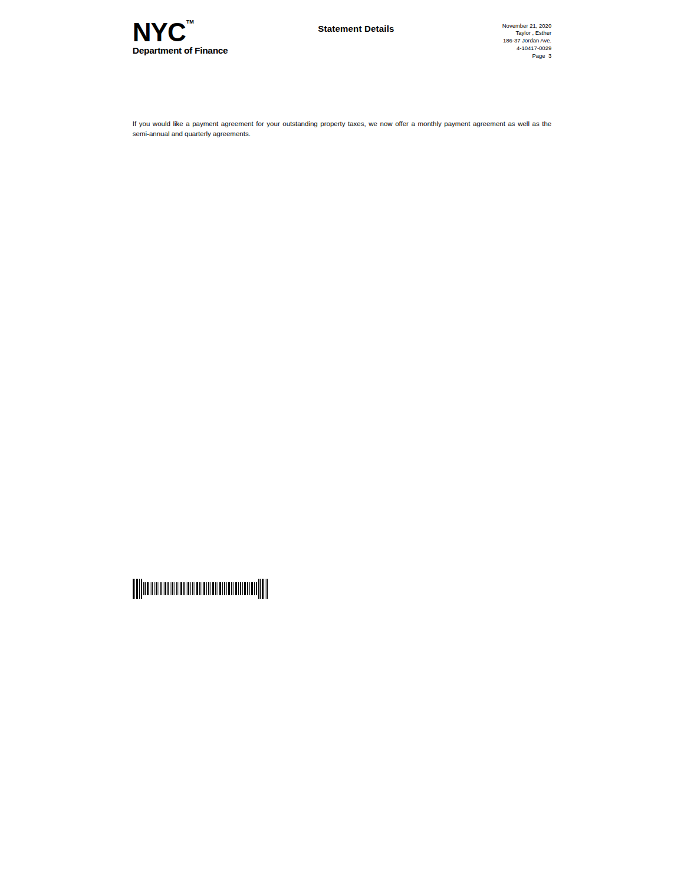NYCTM
Department of Finance
Statement Details
November 21, 2020
Taylor , Esther
186-37 Jordan Ave.
4-10417-0029
Page 3
If you would like a payment agreement for your outstanding property taxes, we now offer a monthly payment agreement as well as the semi-annual and quarterly agreements.